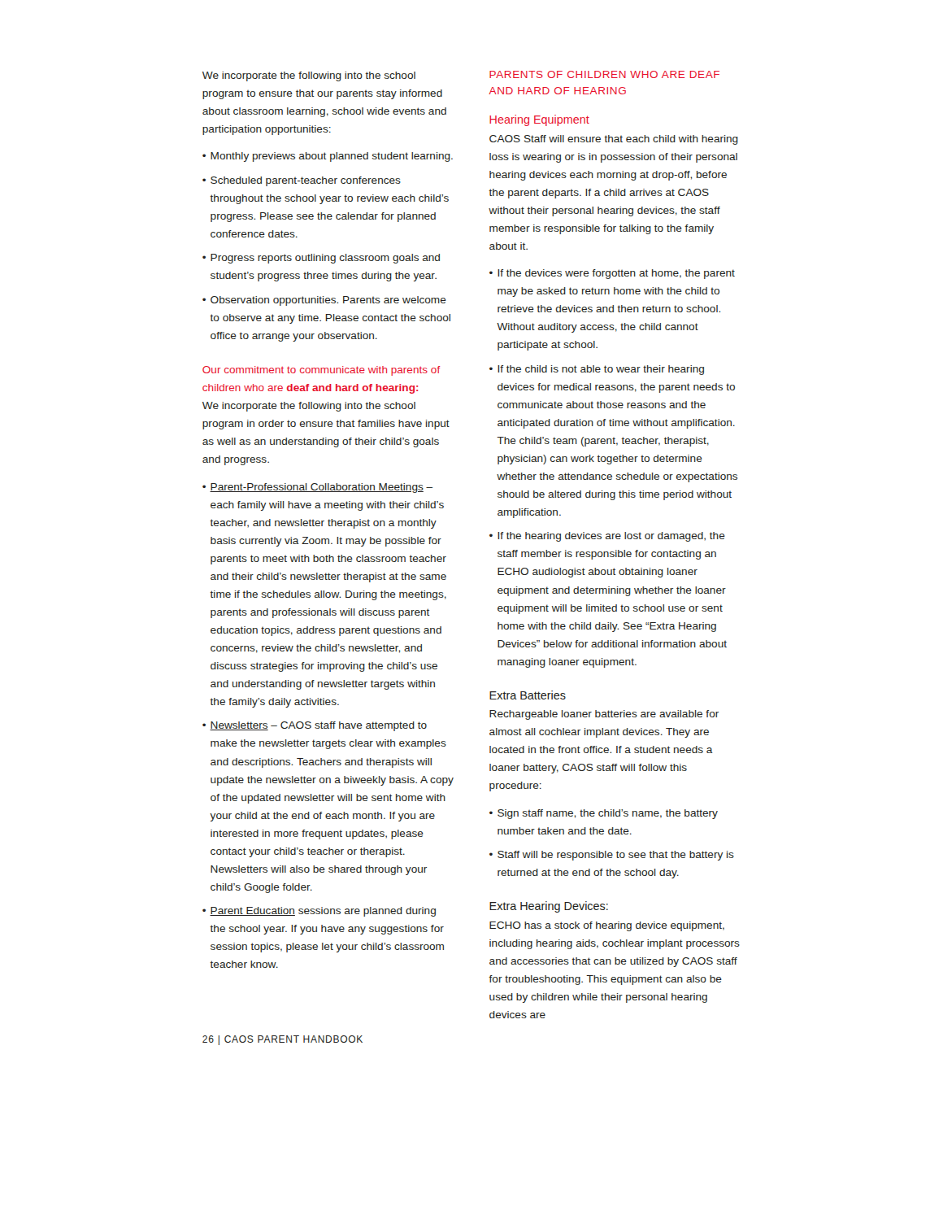We incorporate the following into the school program to ensure that our parents stay informed about classroom learning, school wide events and participation opportunities:
Monthly previews about planned student learning.
Scheduled parent-teacher conferences throughout the school year to review each child’s progress. Please see the calendar for planned conference dates.
Progress reports outlining classroom goals and student’s progress three times during the year.
Observation opportunities. Parents are welcome to observe at any time. Please contact the school office to arrange your observation.
Our commitment to communicate with parents of children who are deaf and hard of hearing:
We incorporate the following into the school program in order to ensure that families have input as well as an understanding of their child’s goals and progress.
Parent-Professional Collaboration Meetings – each family will have a meeting with their child’s teacher, and newsletter therapist on a monthly basis currently via Zoom. It may be possible for parents to meet with both the classroom teacher and their child’s newsletter therapist at the same time if the schedules allow. During the meetings, parents and professionals will discuss parent education topics, address parent questions and concerns, review the child’s newsletter, and discuss strategies for improving the child’s use and understanding of newsletter targets within the family’s daily activities.
Newsletters – CAOS staff have attempted to make the newsletter targets clear with examples and descriptions. Teachers and therapists will update the newsletter on a biweekly basis. A copy of the updated newsletter will be sent home with your child at the end of each month. If you are interested in more frequent updates, please contact your child’s teacher or therapist. Newsletters will also be shared through your child’s Google folder.
Parent Education sessions are planned during the school year. If you have any suggestions for session topics, please let your child’s classroom teacher know.
Parents of Children Who Are Deaf and Hard of Hearing
Hearing Equipment
CAOS Staff will ensure that each child with hearing loss is wearing or is in possession of their personal hearing devices each morning at drop-off, before the parent departs. If a child arrives at CAOS without their personal hearing devices, the staff member is responsible for talking to the family about it.
If the devices were forgotten at home, the parent may be asked to return home with the child to retrieve the devices and then return to school. Without auditory access, the child cannot participate at school.
If the child is not able to wear their hearing devices for medical reasons, the parent needs to communicate about those reasons and the anticipated duration of time without amplification. The child’s team (parent, teacher, therapist, physician) can work together to determine whether the attendance schedule or expectations should be altered during this time period without amplification.
If the hearing devices are lost or damaged, the staff member is responsible for contacting an ECHO audiologist about obtaining loaner equipment and determining whether the loaner equipment will be limited to school use or sent home with the child daily. See “Extra Hearing Devices” below for additional information about managing loaner equipment.
Extra Batteries
Rechargeable loaner batteries are available for almost all cochlear implant devices. They are located in the front office. If a student needs a loaner battery, CAOS staff will follow this procedure:
Sign staff name, the child’s name, the battery number taken and the date.
Staff will be responsible to see that the battery is returned at the end of the school day.
Extra Hearing Devices:
ECHO has a stock of hearing device equipment, including hearing aids, cochlear implant processors and accessories that can be utilized by CAOS staff for troubleshooting. This equipment can also be used by children while their personal hearing devices are
26| CAOS PARENT HANDBOOK